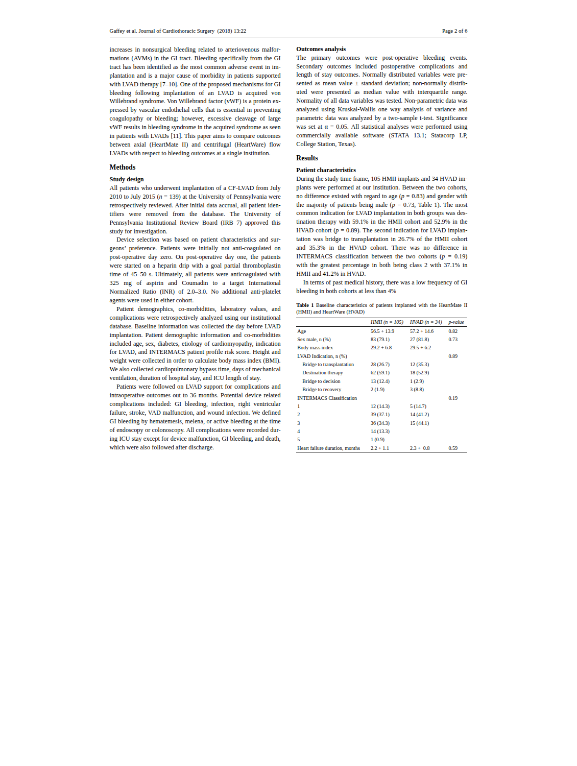Gaffey et al. Journal of Cardiothoracic Surgery (2018) 13:22
Page 2 of 6
increases in nonsurgical bleeding related to arteriovenous malformations (AVMs) in the GI tract. Bleeding specifically from the GI tract has been identified as the most common adverse event in implantation and is a major cause of morbidity in patients supported with LVAD therapy [7–10]. One of the proposed mechanisms for GI bleeding following implantation of an LVAD is acquired von Willebrand syndrome. Von Willebrand factor (vWF) is a protein expressed by vascular endothelial cells that is essential in preventing coagulopathy or bleeding; however, excessive cleavage of large vWF results in bleeding syndrome in the acquired syndrome as seen in patients with LVADs [11]. This paper aims to compare outcomes between axial (HeartMate II) and centrifugal (HeartWare) flow LVADs with respect to bleeding outcomes at a single institution.
Methods
Study design
All patients who underwent implantation of a CF-LVAD from July 2010 to July 2015 (n = 139) at the University of Pennsylvania were retrospectively reviewed. After initial data accrual, all patient identifiers were removed from the database. The University of Pennsylvania Institutional Review Board (IRB 7) approved this study for investigation.
Device selection was based on patient characteristics and surgeons’ preference. Patients were initially not anti-coagulated on post-operative day zero. On post-operative day one, the patients were started on a heparin drip with a goal partial thromboplastin time of 45–50 s. Ultimately, all patients were anticoagulated with 325 mg of aspirin and Coumadin to a target International Normalized Ratio (INR) of 2.0–3.0. No additional anti-platelet agents were used in either cohort.
Patient demographics, co-morbidities, laboratory values, and complications were retrospectively analyzed using our institutional database. Baseline information was collected the day before LVAD implantation. Patient demographic information and co-morbidities included age, sex, diabetes, etiology of cardiomyopathy, indication for LVAD, and INTERMACS patient profile risk score. Height and weight were collected in order to calculate body mass index (BMI). We also collected cardiopulmonary bypass time, days of mechanical ventilation, duration of hospital stay, and ICU length of stay.
Patients were followed on LVAD support for complications and intraoperative outcomes out to 36 months. Potential device related complications included: GI bleeding, infection, right ventricular failure, stroke, VAD malfunction, and wound infection. We defined GI bleeding by hematemesis, melena, or active bleeding at the time of endoscopy or colonoscopy. All complications were recorded during ICU stay except for device malfunction, GI bleeding, and death, which were also followed after discharge.
Outcomes analysis
The primary outcomes were post-operative bleeding events. Secondary outcomes included postoperative complications and length of stay outcomes. Normally distributed variables were presented as mean value ± standard deviation; non-normally distributed were presented as median value with interquartile range. Normality of all data variables was tested. Non-parametric data was analyzed using Kruskal-Wallis one way analysis of variance and parametric data was analyzed by a two-sample t-test. Significance was set at α = 0.05. All statistical analyses were performed using commercially available software (STATA 13.1; Statacorp LP, College Station, Texas).
Results
Patient characteristics
During the study time frame, 105 HMII implants and 34 HVAD implants were performed at our institution. Between the two cohorts, no difference existed with regard to age (p = 0.83) and gender with the majority of patients being male (p = 0.73, Table 1). The most common indication for LVAD implantation in both groups was destination therapy with 59.1% in the HMII cohort and 52.9% in the HVAD cohort (p = 0.89). The second indication for LVAD implantation was bridge to transplantation in 26.7% of the HMII cohort and 35.3% in the HVAD cohort. There was no difference in INTERMACS classification between the two cohorts (p = 0.19) with the greatest percentage in both being class 2 with 37.1% in HMII and 41.2% in HVAD.
In terms of past medical history, there was a low frequency of GI bleeding in both cohorts at less than 4%
Table 1 Baseline characteristics of patients implanted with the HeartMate II (HMII) and HeartWare (HVAD)
| | HMII ( n = 105) | HVAD ( n = 34) | p -value |
| --- | --- | --- | --- |
| Age | 56.5 + 13.9 | 57.2 + 14.6 | 0.82 |
| Sex male, n (%) | 83 (79.1) | 27 (81.8) | 0.73 |
| Body mass index | 29.2 + 6.8 | 29.5 + 6.2 | |
| LVAD Indication, n (%) | | | 0.89 |
| Bridge to transplantation | 28 (26.7) | 12 (35.3) | |
| Destination therapy | 62 (59.1) | 18 (52.9) | |
| Bridge to decision | 13 (12.4) | 1 (2.9) | |
| Bridge to recovery | 2 (1.9) | 3 (8.8) | |
| INTERMACS Classification | | | 0.19 |
| 1 | 12 (14.3) | 5 (14.7) | |
| 2 | 39 (37.1) | 14 (41.2) | |
| 3 | 36 (34.3) | 15 (44.1) | |
| 4 | 14 (13.3) | | |
| 5 | 1 (0.9) | | |
| Heart failure duration, months | 2.2 + 1.1 | 2.3 + 0.8 | 0.59 |